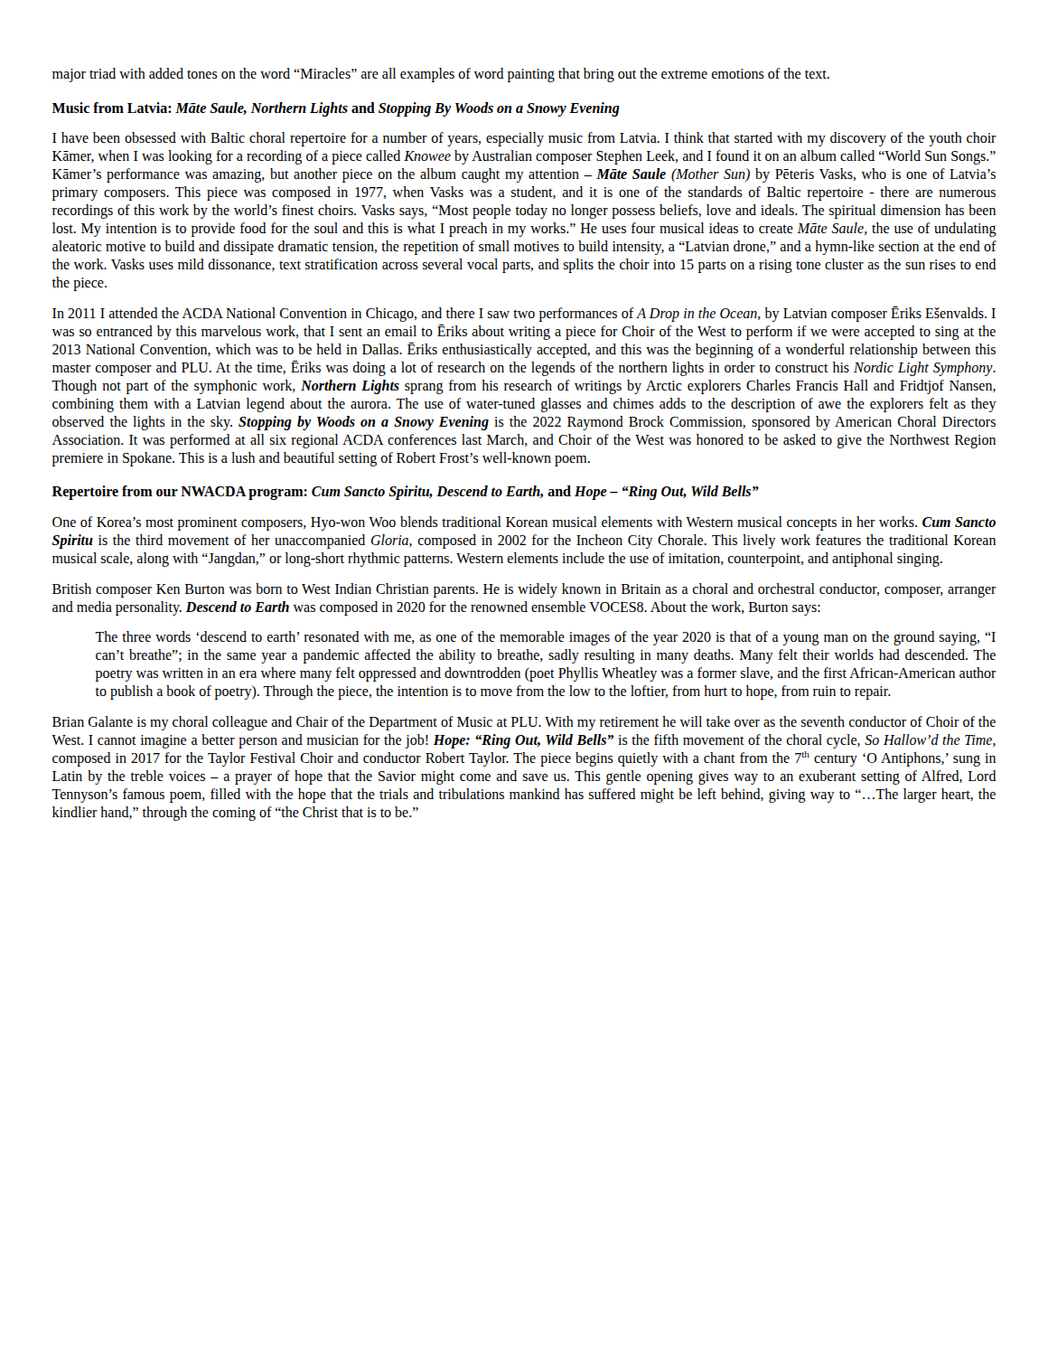major triad with added tones on the word “Miracles” are all examples of word painting that bring out the extreme emotions of the text.
Music from Latvia: Māte Saule, Northern Lights and Stopping By Woods on a Snowy Evening
I have been obsessed with Baltic choral repertoire for a number of years, especially music from Latvia. I think that started with my discovery of the youth choir Kāmer, when I was looking for a recording of a piece called Knowee by Australian composer Stephen Leek, and I found it on an album called “World Sun Songs.” Kāmer’s performance was amazing, but another piece on the album caught my attention – Māte Saule (Mother Sun) by Pēteris Vasks, who is one of Latvia’s primary composers. This piece was composed in 1977, when Vasks was a student, and it is one of the standards of Baltic repertoire - there are numerous recordings of this work by the world’s finest choirs. Vasks says, “Most people today no longer possess beliefs, love and ideals. The spiritual dimension has been lost. My intention is to provide food for the soul and this is what I preach in my works.” He uses four musical ideas to create Māte Saule, the use of undulating aleatoric motive to build and dissipate dramatic tension, the repetition of small motives to build intensity, a “Latvian drone,” and a hymn-like section at the end of the work. Vasks uses mild dissonance, text stratification across several vocal parts, and splits the choir into 15 parts on a rising tone cluster as the sun rises to end the piece.
In 2011 I attended the ACDA National Convention in Chicago, and there I saw two performances of A Drop in the Ocean, by Latvian composer Ēriks Ešenvalds. I was so entranced by this marvelous work, that I sent an email to Ēriks about writing a piece for Choir of the West to perform if we were accepted to sing at the 2013 National Convention, which was to be held in Dallas. Ēriks enthusiastically accepted, and this was the beginning of a wonderful relationship between this master composer and PLU. At the time, Ēriks was doing a lot of research on the legends of the northern lights in order to construct his Nordic Light Symphony. Though not part of the symphonic work, Northern Lights sprang from his research of writings by Arctic explorers Charles Francis Hall and Fridtjof Nansen, combining them with a Latvian legend about the aurora. The use of water-tuned glasses and chimes adds to the description of awe the explorers felt as they observed the lights in the sky. Stopping by Woods on a Snowy Evening is the 2022 Raymond Brock Commission, sponsored by American Choral Directors Association. It was performed at all six regional ACDA conferences last March, and Choir of the West was honored to be asked to give the Northwest Region premiere in Spokane. This is a lush and beautiful setting of Robert Frost’s well-known poem.
Repertoire from our NWACDA program: Cum Sancto Spiritu, Descend to Earth, and Hope – “Ring Out, Wild Bells”
One of Korea’s most prominent composers, Hyo-won Woo blends traditional Korean musical elements with Western musical concepts in her works. Cum Sancto Spiritu is the third movement of her unaccompanied Gloria, composed in 2002 for the Incheon City Chorale. This lively work features the traditional Korean musical scale, along with “Jangdan,” or long-short rhythmic patterns. Western elements include the use of imitation, counterpoint, and antiphonal singing.
British composer Ken Burton was born to West Indian Christian parents. He is widely known in Britain as a choral and orchestral conductor, composer, arranger and media personality. Descend to Earth was composed in 2020 for the renowned ensemble VOCES8. About the work, Burton says:
The three words ‘descend to earth’ resonated with me, as one of the memorable images of the year 2020 is that of a young man on the ground saying, “I can’t breathe”; in the same year a pandemic affected the ability to breathe, sadly resulting in many deaths. Many felt their worlds had descended. The poetry was written in an era where many felt oppressed and downtrodden (poet Phyllis Wheatley was a former slave, and the first African-American author to publish a book of poetry). Through the piece, the intention is to move from the low to the loftier, from hurt to hope, from ruin to repair.
Brian Galante is my choral colleague and Chair of the Department of Music at PLU. With my retirement he will take over as the seventh conductor of Choir of the West. I cannot imagine a better person and musician for the job! Hope: “Ring Out, Wild Bells” is the fifth movement of the choral cycle, So Hallow’d the Time, composed in 2017 for the Taylor Festival Choir and conductor Robert Taylor. The piece begins quietly with a chant from the 7th century ‘O Antiphons,’ sung in Latin by the treble voices – a prayer of hope that the Savior might come and save us. This gentle opening gives way to an exuberant setting of Alfred, Lord Tennyson’s famous poem, filled with the hope that the trials and tribulations mankind has suffered might be left behind, giving way to “…The larger heart, the kindlier hand,” through the coming of “the Christ that is to be.”